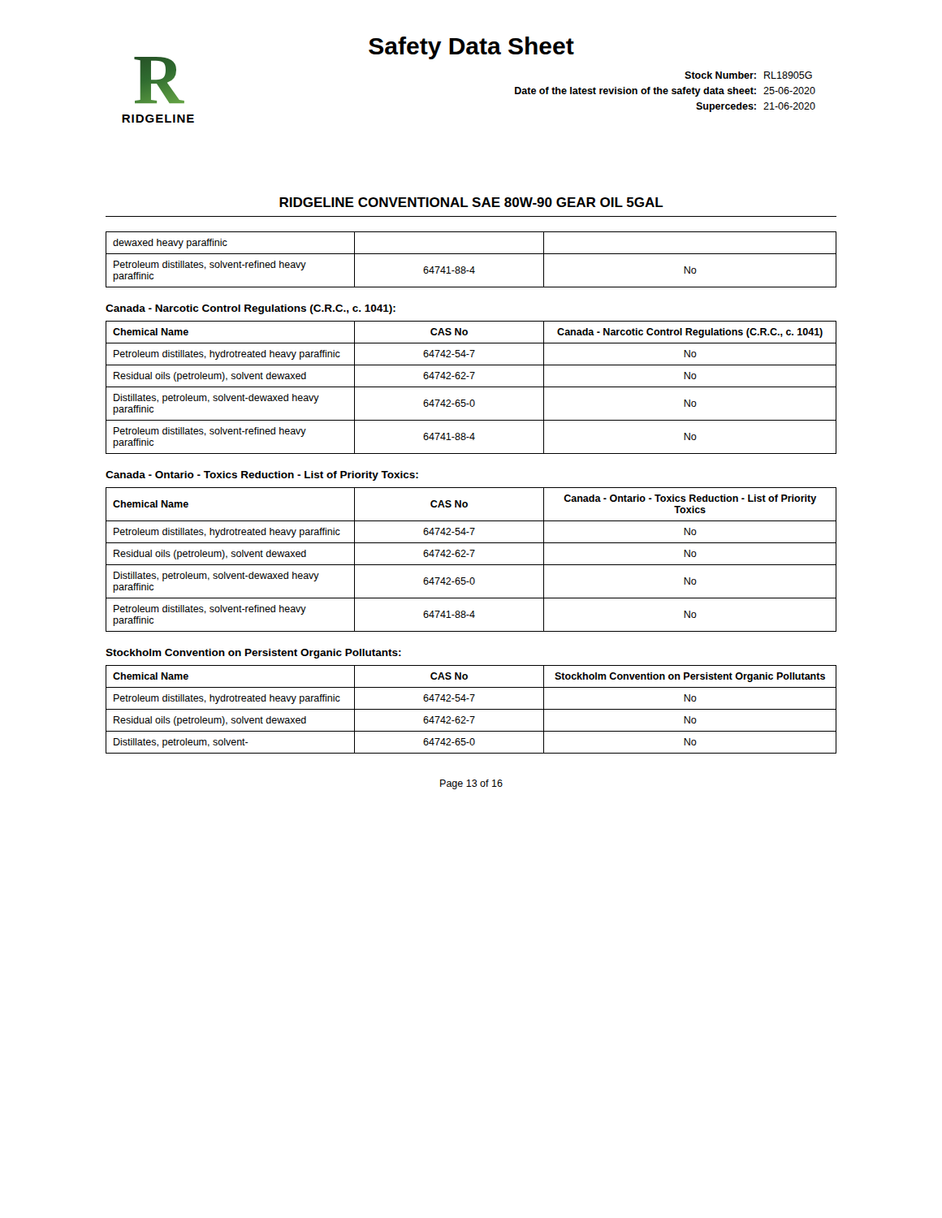R RIDGELINE
Safety Data Sheet
Stock Number: RL18905G
Date of the latest revision of the safety data sheet: 25-06-2020
Supercedes: 21-06-2020
RIDGELINE CONVENTIONAL SAE 80W-90 GEAR OIL 5GAL
| dewaxed heavy paraffinic | | |
| Petroleum distillates, solvent-refined heavy paraffinic | 64741-88-4 | No |
Canada - Narcotic Control Regulations (C.R.C., c. 1041):
| Chemical Name | CAS No | Canada - Narcotic Control Regulations (C.R.C., c. 1041) |
| --- | --- | --- |
| Petroleum distillates, hydrotreated heavy paraffinic | 64742-54-7 | No |
| Residual oils (petroleum), solvent dewaxed | 64742-62-7 | No |
| Distillates, petroleum, solvent-dewaxed heavy paraffinic | 64742-65-0 | No |
| Petroleum distillates, solvent-refined heavy paraffinic | 64741-88-4 | No |
Canada - Ontario - Toxics Reduction - List of Priority Toxics:
| Chemical Name | CAS No | Canada - Ontario - Toxics Reduction - List of Priority Toxics |
| --- | --- | --- |
| Petroleum distillates, hydrotreated heavy paraffinic | 64742-54-7 | No |
| Residual oils (petroleum), solvent dewaxed | 64742-62-7 | No |
| Distillates, petroleum, solvent-dewaxed heavy paraffinic | 64742-65-0 | No |
| Petroleum distillates, solvent-refined heavy paraffinic | 64741-88-4 | No |
Stockholm Convention on Persistent Organic Pollutants:
| Chemical Name | CAS No | Stockholm Convention on Persistent Organic Pollutants |
| --- | --- | --- |
| Petroleum distillates, hydrotreated heavy paraffinic | 64742-54-7 | No |
| Residual oils (petroleum), solvent dewaxed | 64742-62-7 | No |
| Distillates, petroleum, solvent- | 64742-65-0 | No |
Page 13 of 16